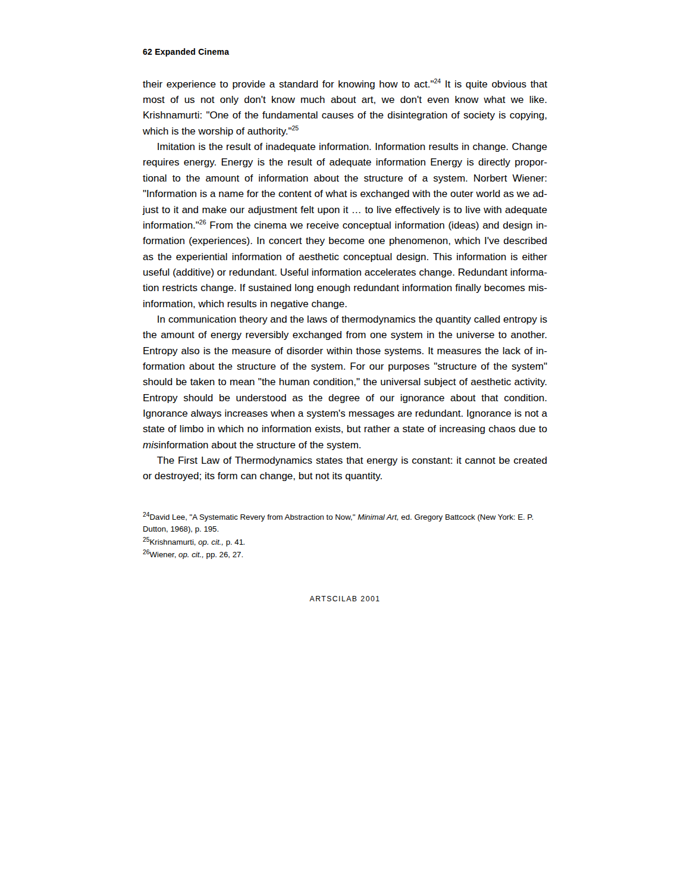62 Expanded Cinema
their experience to provide a standard for knowing how to act."24 It is quite obvious that most of us not only don't know much about art, we don't even know what we like. Krishnamurti: "One of the fundamental causes of the disintegration of society is copying, which is the worship of authority."25
Imitation is the result of inadequate information. Information results in change. Change requires energy. Energy is the result of adequate information Energy is directly proportional to the amount of information about the structure of a system. Norbert Wiener: "Information is a name for the content of what is exchanged with the outer world as we adjust to it and make our adjustment felt upon it … to live effectively is to live with adequate information."26 From the cinema we receive conceptual information (ideas) and design information (experiences). In concert they become one phenomenon, which I've described as the experiential information of aesthetic conceptual design. This information is either useful (additive) or redundant. Useful information accelerates change. Redundant information restricts change. If sustained long enough redundant information finally becomes misinformation, which results in negative change.
In communication theory and the laws of thermodynamics the quantity called entropy is the amount of energy reversibly exchanged from one system in the universe to another. Entropy also is the measure of disorder within those systems. It measures the lack of information about the structure of the system. For our purposes "structure of the system" should be taken to mean "the human condition," the universal subject of aesthetic activity. Entropy should be understood as the degree of our ignorance about that condition. Ignorance always increases when a system's messages are redundant. Ignorance is not a state of limbo in which no information exists, but rather a state of increasing chaos due to misinformation about the structure of the system.
The First Law of Thermodynamics states that energy is constant: it cannot be created or destroyed; its form can change, but not its quantity.
24David Lee, "A Systematic Revery from Abstraction to Now," Minimal Art, ed. Gregory Battcock (New York: E. P. Dutton, 1968), p. 195.
25Krishnamurti, op. cit., p. 41.
26Wiener, op. cit., pp. 26, 27.
ARTSCILAB 2001